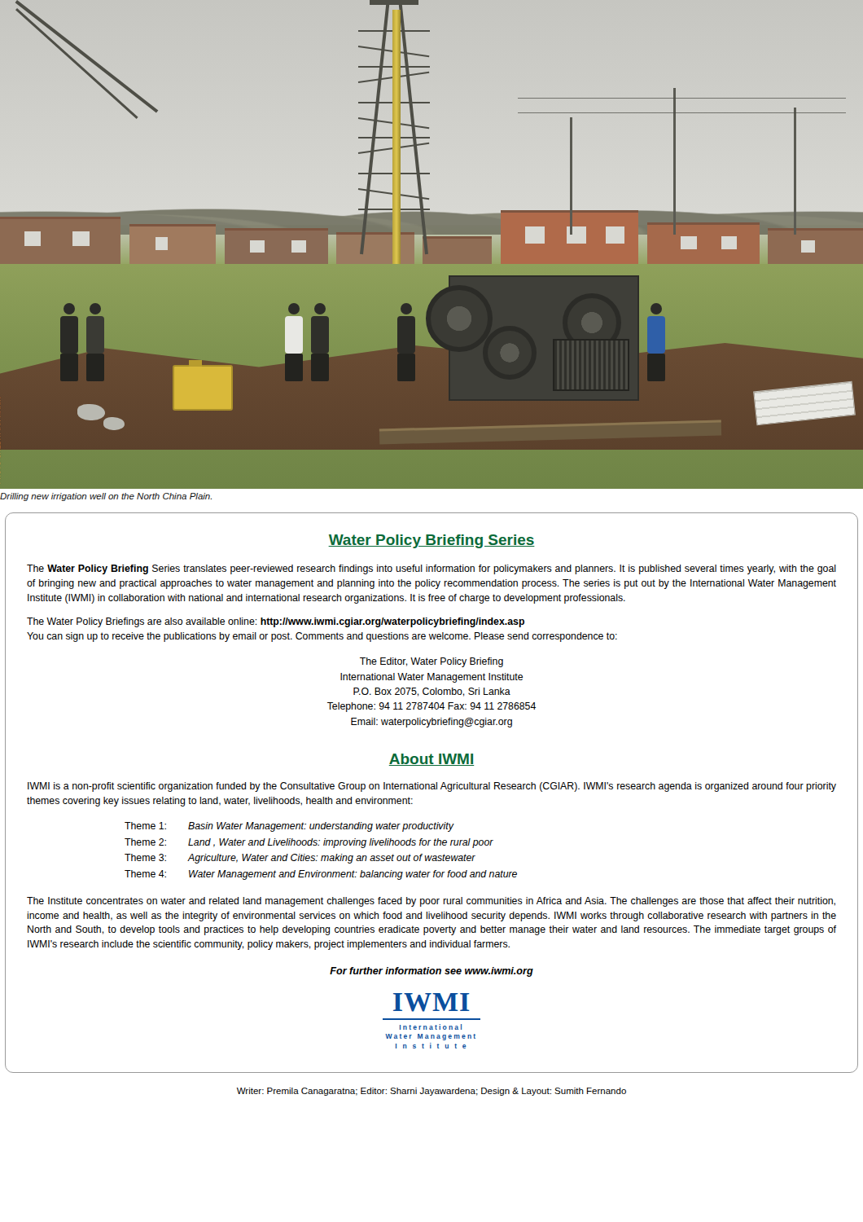PHOTO CREDIT: IAN MAKIN
Drilling new irrigation well on the North China Plain.
Water Policy Briefing Series
The Water Policy Briefing Series translates peer-reviewed research findings into useful information for policymakers and planners. It is published several times yearly, with the goal of bringing new and practical approaches to water management and planning into the policy recommendation process. The series is put out by the International Water Management Institute (IWMI) in collaboration with national and international research organizations. It is free of charge to development professionals.
The Water Policy Briefings are also available online: http://www.iwmi.cgiar.org/waterpolicybriefing/index.asp
You can sign up to receive the publications by email or post. Comments and questions are welcome. Please send correspondence to:
The Editor, Water Policy Briefing
International Water Management Institute
P.O. Box 2075, Colombo, Sri Lanka
Telephone: 94 11 2787404 Fax: 94 11 2786854
Email: waterpolicybriefing@cgiar.org
About IWMI
IWMI is a non-profit scientific organization funded by the Consultative Group on International Agricultural Research (CGIAR). IWMI's research agenda is organized around four priority themes covering key issues relating to land, water, livelihoods, health and environment:
Theme 1: Basin Water Management: understanding water productivity
Theme 2: Land , Water and Livelihoods: improving livelihoods for the rural poor
Theme 3: Agriculture, Water and Cities: making an asset out of wastewater
Theme 4: Water Management and Environment: balancing water for food and nature
The Institute concentrates on water and related land management challenges faced by poor rural communities in Africa and Asia. The challenges are those that affect their nutrition, income and health, as well as the integrity of environmental services on which food and livelihood security depends. IWMI works through collaborative research with partners in the North and South, to develop tools and practices to help developing countries eradicate poverty and better manage their water and land resources. The immediate target groups of IWMI's research include the scientific community, policy makers, project implementers and individual farmers.
For further information see www.iwmi.org
IWMI
International
Water Management
I n s t i t u t e
Writer: Premila Canagaratna; Editor: Sharni Jayawardena; Design & Layout: Sumith Fernando